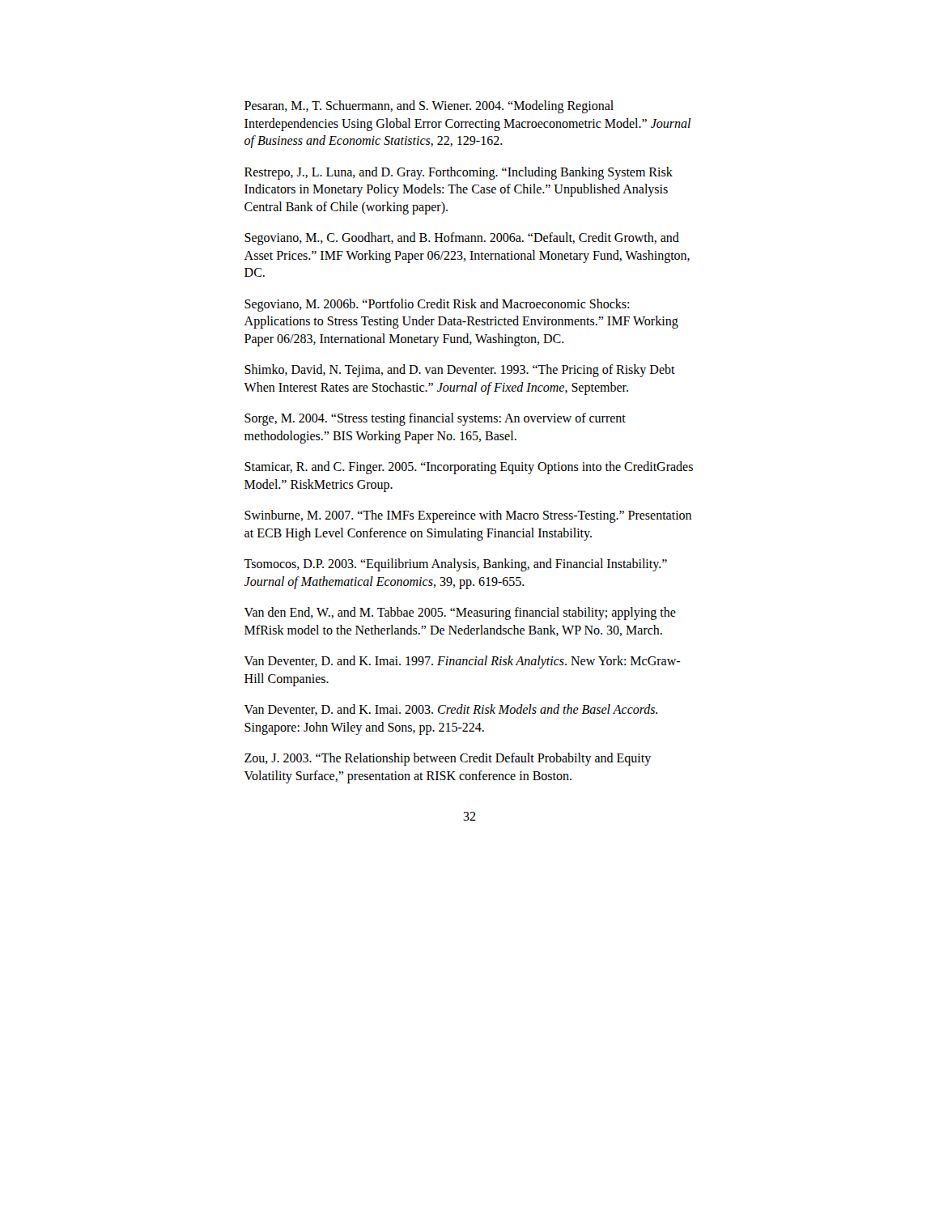Pesaran, M., T. Schuermann, and S. Wiener. 2004. “Modeling Regional Interdependencies Using Global Error Correcting Macroeconometric Model.” Journal of Business and Economic Statistics, 22, 129-162.
Restrepo, J., L. Luna, and D. Gray. Forthcoming. “Including Banking System Risk Indicators in Monetary Policy Models: The Case of Chile.” Unpublished Analysis Central Bank of Chile (working paper).
Segoviano, M., C. Goodhart, and B. Hofmann. 2006a. “Default, Credit Growth, and Asset Prices.” IMF Working Paper 06/223, International Monetary Fund, Washington, DC.
Segoviano, M. 2006b. “Portfolio Credit Risk and Macroeconomic Shocks: Applications to Stress Testing Under Data-Restricted Environments.” IMF Working Paper 06/283, International Monetary Fund, Washington, DC.
Shimko, David, N. Tejima, and D. van Deventer. 1993. “The Pricing of Risky Debt When Interest Rates are Stochastic.” Journal of Fixed Income, September.
Sorge, M. 2004. “Stress testing financial systems: An overview of current methodologies.” BIS Working Paper No. 165, Basel.
Stamicar, R. and C. Finger. 2005. “Incorporating Equity Options into the CreditGrades Model.” RiskMetrics Group.
Swinburne, M. 2007. “The IMFs Expereince with Macro Stress-Testing.” Presentation at ECB High Level Conference on Simulating Financial Instability.
Tsomocos, D.P. 2003. “Equilibrium Analysis, Banking, and Financial Instability.” Journal of Mathematical Economics, 39, pp. 619-655.
Van den End, W., and M. Tabbae 2005. “Measuring financial stability; applying the MfRisk model to the Netherlands.” De Nederlandsche Bank, WP No. 30, March.
Van Deventer, D. and K. Imai. 1997. Financial Risk Analytics. New York: McGraw-Hill Companies.
Van Deventer, D. and K. Imai. 2003. Credit Risk Models and the Basel Accords. Singapore: John Wiley and Sons, pp. 215-224.
Zou, J. 2003. “The Relationship between Credit Default Probabilty and Equity Volatility Surface,” presentation at RISK conference in Boston.
32